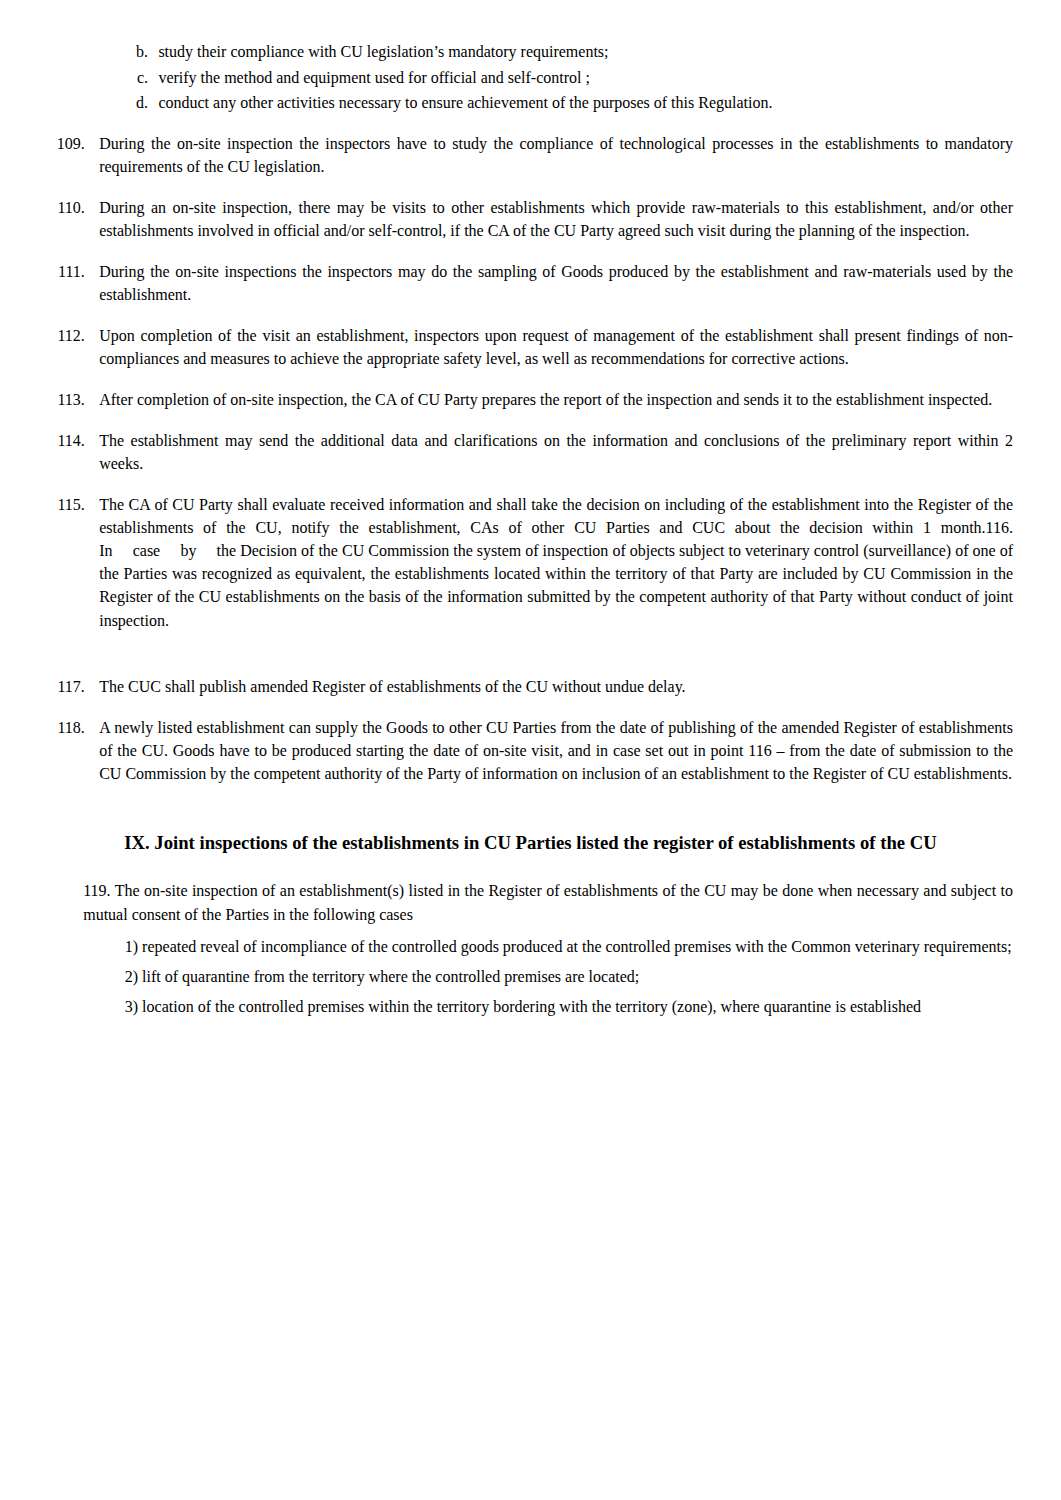study their compliance with CU legislation’s mandatory requirements;
verify the method and equipment used for official and self-control ;
conduct any other activities necessary to ensure achievement of the purposes of this Regulation.
109.
During the on-site inspection the inspectors have to study the compliance of technological processes in the establishments to mandatory requirements of the CU legislation.
110.
During an on-site inspection, there may be visits to other establishments which provide raw-materials to this establishment, and/or other establishments involved in official and/or self-control, if the CA of the CU Party agreed such visit during the planning of the inspection.
111.
During the on-site inspections the inspectors may do the sampling of Goods produced by the establishment and raw-materials used by the establishment.
112.
Upon completion of the visit an establishment, inspectors upon request of management of the establishment shall present findings of non-compliances and measures to achieve the appropriate safety level, as well as recommendations for corrective actions.
113.
After completion of on-site inspection, the CA of CU Party prepares the report of the inspection and sends it to the establishment inspected.
114.
The establishment may send the additional data and clarifications on the information and conclusions of the preliminary report within 2 weeks.
115.
The CA of CU Party shall evaluate received information and shall take the decision on including of the establishment into the Register of the establishments of the CU, notify the establishment, CAs of other CU Parties and CUC about the decision within 1 month.116. In case by the Decision of the CU Commission the system of inspection of objects subject to veterinary control (surveillance) of one of the Parties was recognized as equivalent, the establishments located within the territory of that Party are included by CU Commission in the Register of the CU establishments on the basis of the information submitted by the competent authority of that Party without conduct of joint inspection.
117.
The CUC shall publish amended Register of establishments of the CU without undue delay.
118.
A newly listed establishment can supply the Goods to other CU Parties from the date of publishing of the amended Register of establishments of the CU. Goods have to be produced starting the date of on-site visit, and in case set out in point 116 – from the date of submission to the CU Commission by the competent authority of the Party of information on inclusion of an establishment to the Register of CU establishments.
IX. Joint inspections of the establishments in CU Parties listed the register of establishments of the CU
119. The on-site inspection of an establishment(s) listed in the Register of establishments of the CU may be done when necessary and subject to mutual consent of the Parties in the following cases
1) repeated reveal of incompliance of the controlled goods produced at the controlled premises with the Common veterinary requirements;
2) lift of quarantine from the territory where the controlled premises are located;
3) location of the controlled premises within the territory bordering with the territory (zone), where quarantine is established